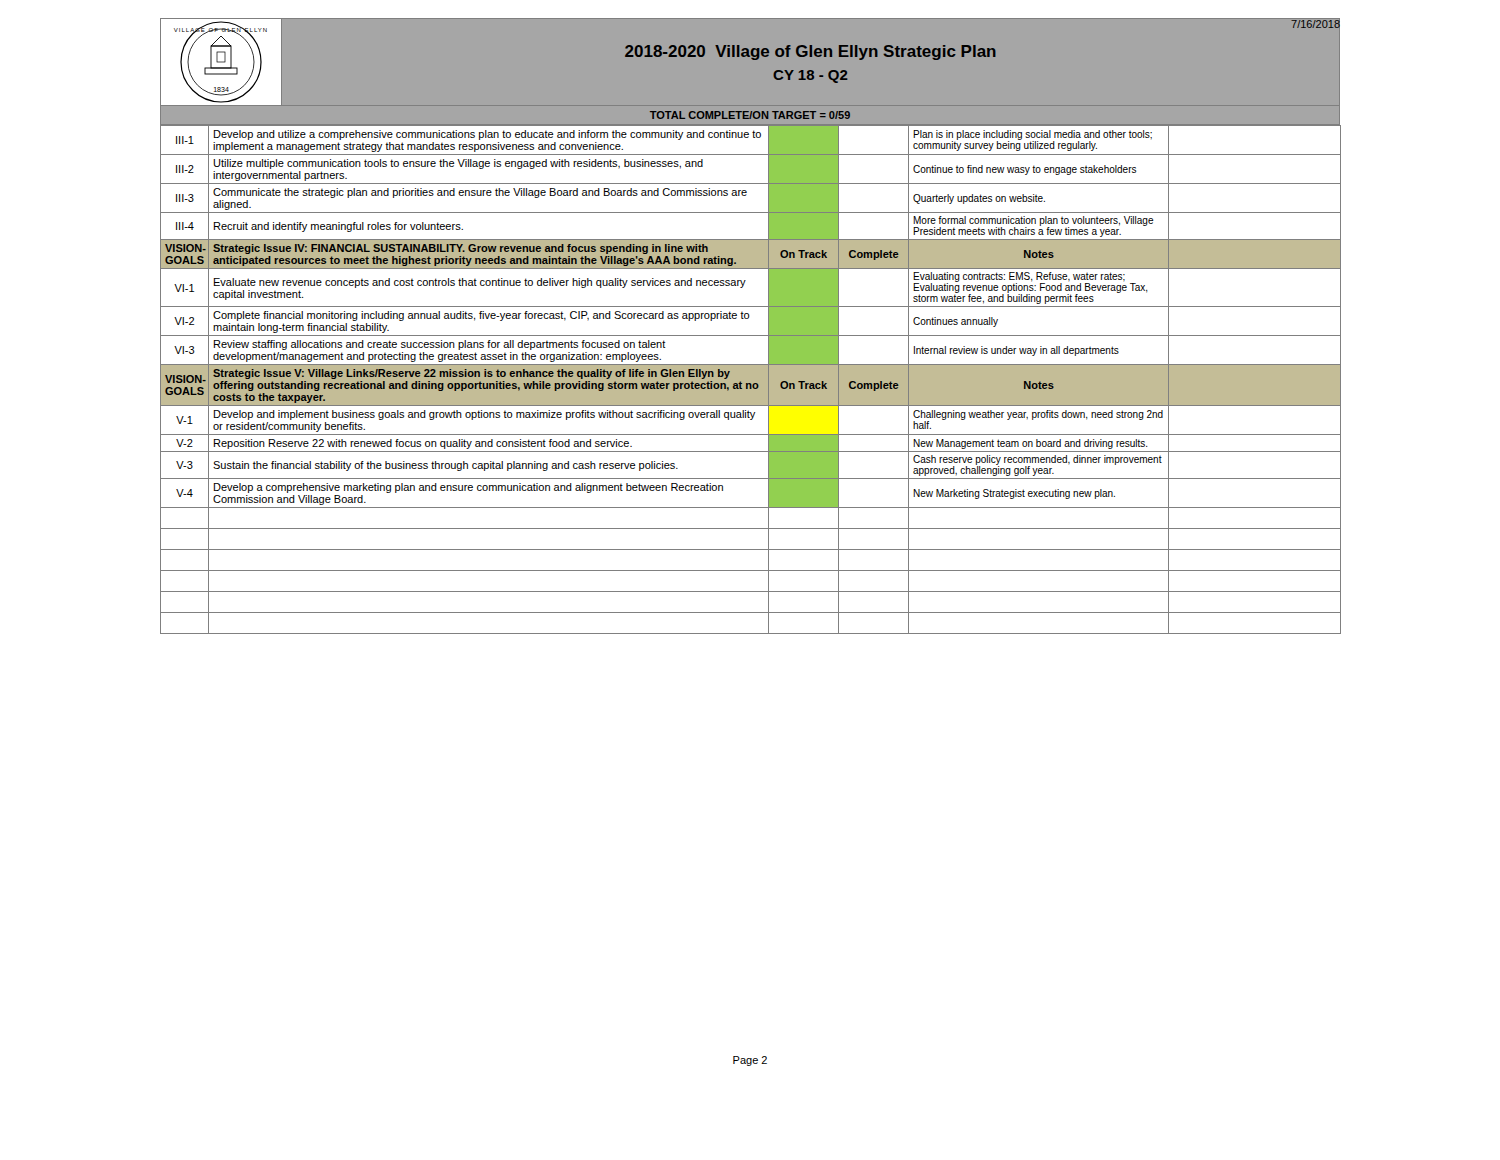7/16/2018
1834 VILLAGE OF GLEN ELLYN
2018-2020 Village of Glen Ellyn Strategic Plan
CY 18 - Q2
TOTAL COMPLETE/ON TARGET = 0/59
| III-1 | Develop and utilize a comprehensive communications plan to educate and inform the community and continue to implement a management strategy that mandates responsiveness and convenience. | | | Plan is in place including social media and other tools; community survey being utilized regularly. | |
| III-2 | Utilize multiple communication tools to ensure the Village is engaged with residents, businesses, and intergovernmental partners. | | | Continue to find new wasy to engage stakeholders | |
| III-3 | Communicate the strategic plan and priorities and ensure the Village Board and Boards and Commissions are aligned. | | | Quarterly updates on website. | |
| III-4 | Recruit and identify meaningful roles for volunteers. | | | More formal communication plan to volunteers, Village President meets with chairs a few times a year. | |
| VISION-GOALS | Strategic Issue IV: FINANCIAL SUSTAINABILITY. Grow revenue and focus spending in line with anticipated resources to meet the highest priority needs and maintain the Village's AAA bond rating. | On Track | Complete | Notes | |
| VI-1 | Evaluate new revenue concepts and cost controls that continue to deliver high quality services and necessary capital investment. | | | Evaluating contracts: EMS, Refuse, water rates; Evaluating revenue options: Food and Beverage Tax, storm water fee, and building permit fees | |
| VI-2 | Complete financial monitoring including annual audits, five-year forecast, CIP, and Scorecard as appropriate to maintain long-term financial stability. | | | Continues annually | |
| VI-3 | Review staffing allocations and create succession plans for all departments focused on talent development/management and protecting the greatest asset in the organization: employees. | | | Internal review is under way in all departments | |
| VISION-GOALS | Strategic Issue V: Village Links/Reserve 22 mission is to enhance the quality of life in Glen Ellyn by offering outstanding recreational and dining opportunities, while providing storm water protection, at no costs to the taxpayer. | On Track | Complete | Notes | |
| V-1 | Develop and implement business goals and growth options to maximize profits without sacrificing overall quality or resident/community benefits. | | | Challegning weather year, profits down, need strong 2nd half. | |
| V-2 | Reposition Reserve 22 with renewed focus on quality and consistent food and service. | | | New Management team on board and driving results. | |
| V-3 | Sustain the financial stability of the business through capital planning and cash reserve policies. | | | Cash reserve policy recommended, dinner improvement approved, challenging golf year. | |
| V-4 | Develop a comprehensive marketing plan and ensure communication and alignment between Recreation Commission and Village Board. | | | New Marketing Strategist executing new plan. | |
Page 2